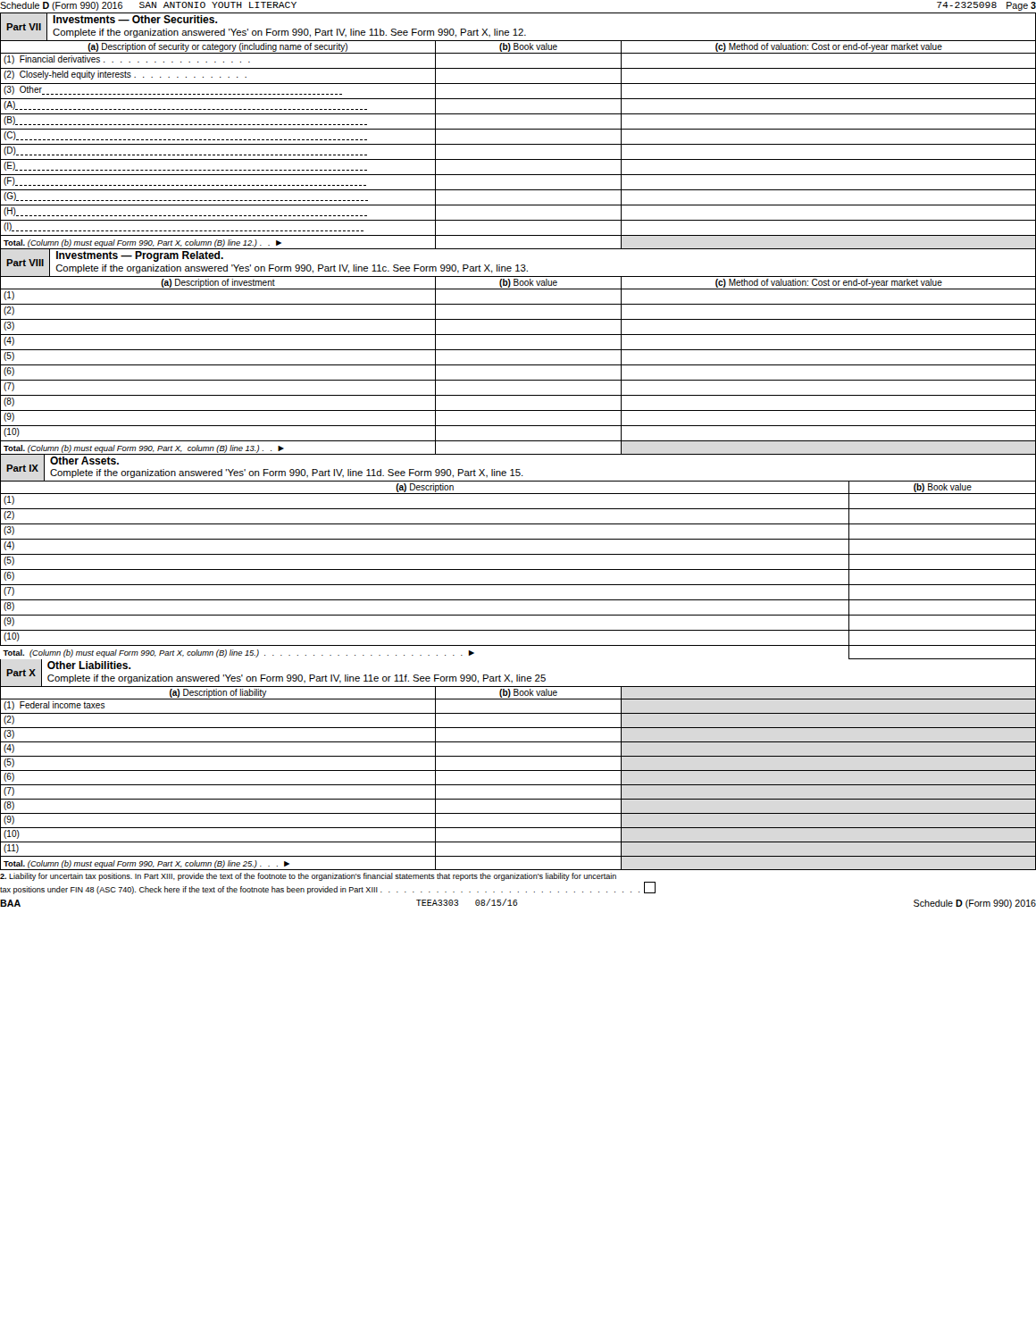Schedule D (Form 990) 2016
SAN ANTONIO YOUTH LITERACY
74-2325098
Page 3
Part VII
Investments — Other Securities.
Complete if the organization answered 'Yes' on Form 990, Part IV, line 11b. See Form 990, Part X, line 12.
| (a) Description of security or category (including name of security) | (b) Book value | (c) Method of valuation: Cost or end-of-year market value |
| (1) Financial derivatives . . . . . . . . . . . . . . . . . . | | |
| (2) Closely-held equity interests . . . . . . . . . . . . . . | | |
| (3) Other | | |
| (A) | | |
| (B) | | |
| (C) | | |
| (D) | | |
| (E) | | |
| (F) | | |
| (G) | | |
| (H) | | |
| (I) | | |
| Total. (Column (b) must equal Form 990, Part X, column (B) line 12.) . . ► | | |
Part VIII
Investments — Program Related.
Complete if the organization answered 'Yes' on Form 990, Part IV, line 11c. See Form 990, Part X, line 13.
| (a) Description of investment | (b) Book value | (c) Method of valuation: Cost or end-of-year market value |
| (1) | | |
| (2) | | |
| (3) | | |
| (4) | | |
| (5) | | |
| (6) | | |
| (7) | | |
| (8) | | |
| (9) | | |
| (10) | | |
| Total. (Column (b) must equal Form 990, Part X, column (B) line 13.) . . ► | | |
Part IX
Other Assets.
Complete if the organization answered 'Yes' on Form 990, Part IV, line 11d. See Form 990, Part X, line 15.
| (a) Description | (b) Book value |
| (1) | |
| (2) | |
| (3) | |
| (4) | |
| (5) | |
| (6) | |
| (7) | |
| (8) | |
| (9) | |
| (10) | |
| Total. (Column (b) must equal Form 990, Part X, column (B) line 15.) . . . . . . . . . . . . . . . . . . . . . . . . . ► | |
Part X
Other Liabilities.
Complete if the organization answered 'Yes' on Form 990, Part IV, line 11e or 11f. See Form 990, Part X, line 25
| (a) Description of liability | (b) Book value | |
| (1) Federal income taxes | | |
| (2) | | |
| (3) | | |
| (4) | | |
| (5) | | |
| (6) | | |
| (7) | | |
| (8) | | |
| (9) | | |
| (10) | | |
| (11) | | |
| Total. (Column (b) must equal Form 990, Part X, column (B) line 25.) . . . ► | | |
2. Liability for uncertain tax positions. In Part XIII, provide the text of the footnote to the organization's financial statements that reports the organization's liability for uncertain
tax positions under FIN 48 (ASC 740). Check here if the text of the footnote has been provided in Part XIII . . . . . . . . . . . . . . . . . . . . . . . . . . . . . . . . .
BAA
TEEA3303 08/15/16
Schedule D (Form 990) 2016